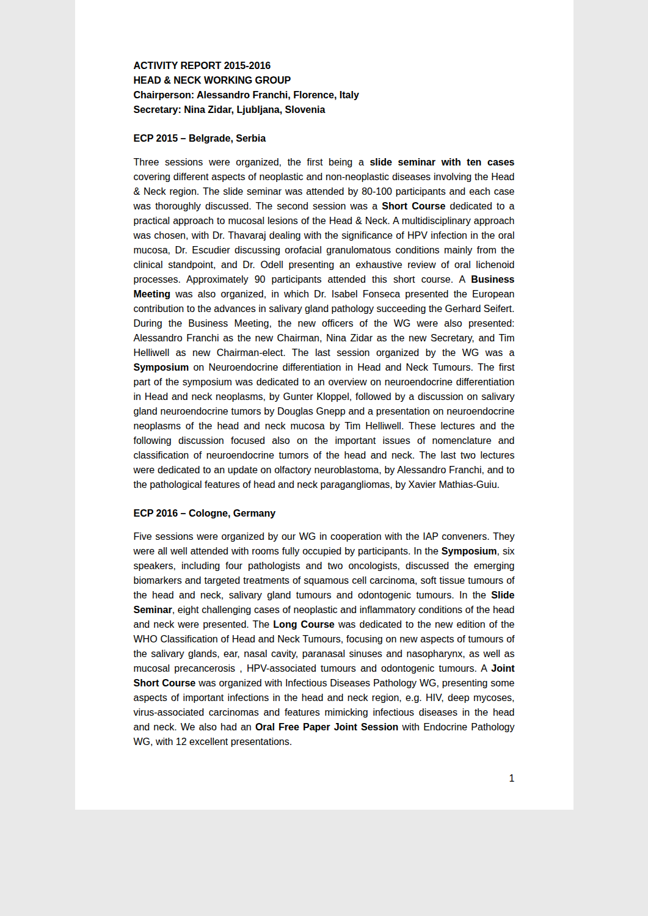ACTIVITY REPORT 2015-2016
HEAD & NECK WORKING GROUP
Chairperson: Alessandro Franchi, Florence, Italy
Secretary: Nina Zidar, Ljubljana, Slovenia
ECP 2015 – Belgrade, Serbia
Three sessions were organized, the first being a slide seminar with ten cases covering different aspects of neoplastic and non-neoplastic diseases involving the Head & Neck region. The slide seminar was attended by 80-100 participants and each case was thoroughly discussed. The second session was a Short Course dedicated to a practical approach to mucosal lesions of the Head & Neck. A multidisciplinary approach was chosen, with Dr. Thavaraj dealing with the significance of HPV infection in the oral mucosa, Dr. Escudier discussing orofacial granulomatous conditions mainly from the clinical standpoint, and Dr. Odell presenting an exhaustive review of oral lichenoid processes. Approximately 90 participants attended this short course. A Business Meeting was also organized, in which Dr. Isabel Fonseca presented the European contribution to the advances in salivary gland pathology succeeding the Gerhard Seifert. During the Business Meeting, the new officers of the WG were also presented: Alessandro Franchi as the new Chairman, Nina Zidar as the new Secretary, and Tim Helliwell as new Chairman-elect. The last session organized by the WG was a Symposium on Neuroendocrine differentiation in Head and Neck Tumours. The first part of the symposium was dedicated to an overview on neuroendocrine differentiation in Head and neck neoplasms, by Gunter Kloppel, followed by a discussion on salivary gland neuroendocrine tumors by Douglas Gnepp and a presentation on neuroendocrine neoplasms of the head and neck mucosa by Tim Helliwell. These lectures and the following discussion focused also on the important issues of nomenclature and classification of neuroendocrine tumors of the head and neck. The last two lectures were dedicated to an update on olfactory neuroblastoma, by Alessandro Franchi, and to the pathological features of head and neck paragangliomas, by Xavier Mathias-Guiu.
ECP 2016 – Cologne, Germany
Five sessions were organized by our WG in cooperation with the IAP conveners. They were all well attended with rooms fully occupied by participants. In the Symposium, six speakers, including four pathologists and two oncologists, discussed the emerging biomarkers and targeted treatments of squamous cell carcinoma, soft tissue tumours of the head and neck, salivary gland tumours and odontogenic tumours. In the Slide Seminar, eight challenging cases of neoplastic and inflammatory conditions of the head and neck were presented. The Long Course was dedicated to the new edition of the WHO Classification of Head and Neck Tumours, focusing on new aspects of tumours of the salivary glands, ear, nasal cavity, paranasal sinuses and nasopharynx, as well as mucosal precancerosis , HPV-associated tumours and odontogenic tumours. A Joint Short Course was organized with Infectious Diseases Pathology WG, presenting some aspects of important infections in the head and neck region, e.g. HIV, deep mycoses, virus-associated carcinomas and features mimicking infectious diseases in the head and neck. We also had an Oral Free Paper Joint Session with Endocrine Pathology WG, with 12 excellent presentations.
1